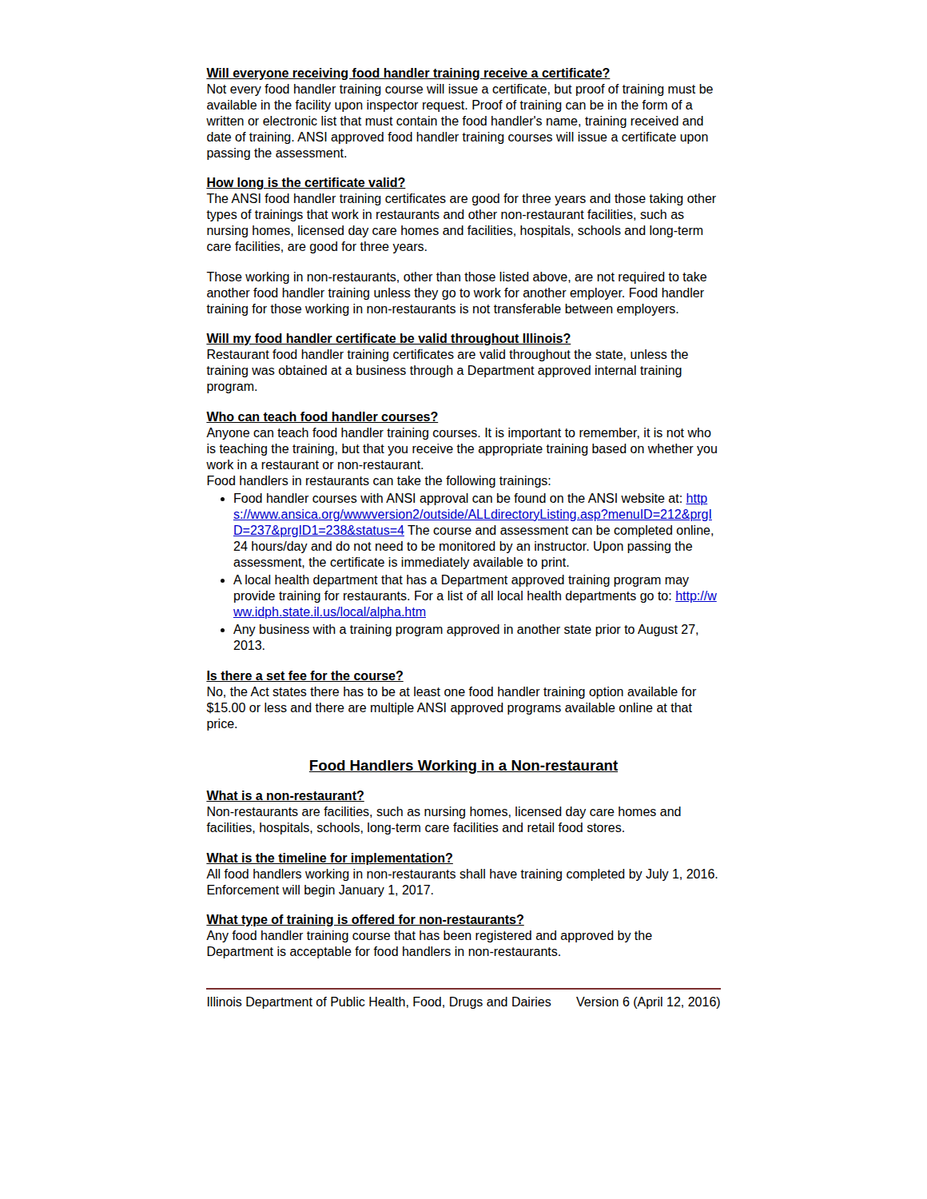Will everyone receiving food handler training receive a certificate?
Not every food handler training course will issue a certificate, but proof of training must be available in the facility upon inspector request. Proof of training can be in the form of a written or electronic list that must contain the food handler's name, training received and date of training. ANSI approved food handler training courses will issue a certificate upon passing the assessment.
How long is the certificate valid?
The ANSI food handler training certificates are good for three years and those taking other types of trainings that work in restaurants and other non-restaurant facilities, such as nursing homes, licensed day care homes and facilities, hospitals, schools and long-term care facilities, are good for three years.
Those working in non-restaurants, other than those listed above, are not required to take another food handler training unless they go to work for another employer. Food handler training for those working in non-restaurants is not transferable between employers.
Will my food handler certificate be valid throughout Illinois?
Restaurant food handler training certificates are valid throughout the state, unless the training was obtained at a business through a Department approved internal training program.
Who can teach food handler courses?
Anyone can teach food handler training courses. It is important to remember, it is not who is teaching the training, but that you receive the appropriate training based on whether you work in a restaurant or non-restaurant.
Food handlers in restaurants can take the following trainings:
Food handler courses with ANSI approval can be found on the ANSI website at: https://www.ansica.org/wwwversion2/outside/ALLdirectoryListing.asp?menuID=212&prgID=237&prgID1=238&status=4 The course and assessment can be completed online, 24 hours/day and do not need to be monitored by an instructor. Upon passing the assessment, the certificate is immediately available to print.
A local health department that has a Department approved training program may provide training for restaurants. For a list of all local health departments go to: http://www.idph.state.il.us/local/alpha.htm
Any business with a training program approved in another state prior to August 27, 2013.
Is there a set fee for the course?
No, the Act states there has to be at least one food handler training option available for $15.00 or less and there are multiple ANSI approved programs available online at that price.
Food Handlers Working in a Non-restaurant
What is a non-restaurant?
Non-restaurants are facilities, such as nursing homes, licensed day care homes and facilities, hospitals, schools, long-term care facilities and retail food stores.
What is the timeline for implementation?
All food handlers working in non-restaurants shall have training completed by July 1, 2016. Enforcement will begin January 1, 2017.
What type of training is offered for non-restaurants?
Any food handler training course that has been registered and approved by the Department is acceptable for food handlers in non-restaurants.
Illinois Department of Public Health, Food, Drugs and Dairies
Version 6 (April 12, 2016)